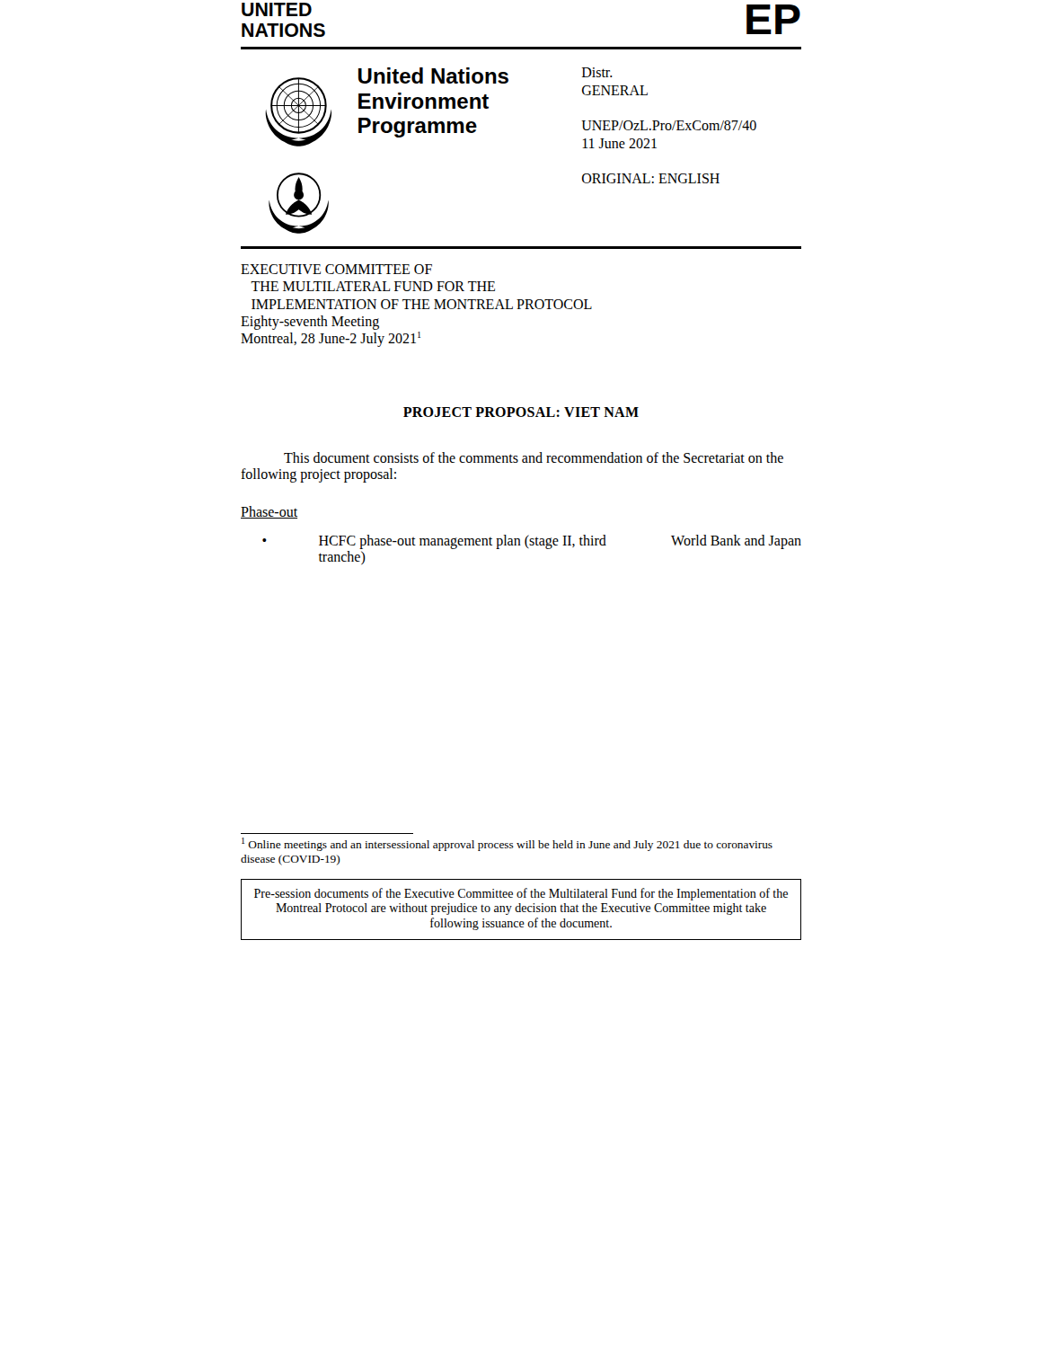UNITED
NATIONS
EP
United Nations Environment Programme
Distr.
GENERAL
UNEP/OzL.Pro/ExCom/87/40
11 June 2021
ORIGINAL: ENGLISH
EXECUTIVE COMMITTEE OF
THE MULTILATERAL FUND FOR THE
IMPLEMENTATION OF THE MONTREAL PROTOCOL
Eighty-seventh Meeting
Montreal, 28 June-2 July 20211
PROJECT PROPOSAL: VIET NAM
This document consists of the comments and recommendation of the Secretariat on the following project proposal:
Phase-out
•
HCFC phase-out management plan (stage II, third tranche)
World Bank and Japan
1 Online meetings and an intersessional approval process will be held in June and July 2021 due to coronavirus disease (COVID-19)
Pre-session documents of the Executive Committee of the Multilateral Fund for the Implementation of the Montreal Protocol are without prejudice to any decision that the Executive Committee might take following issuance of the document.